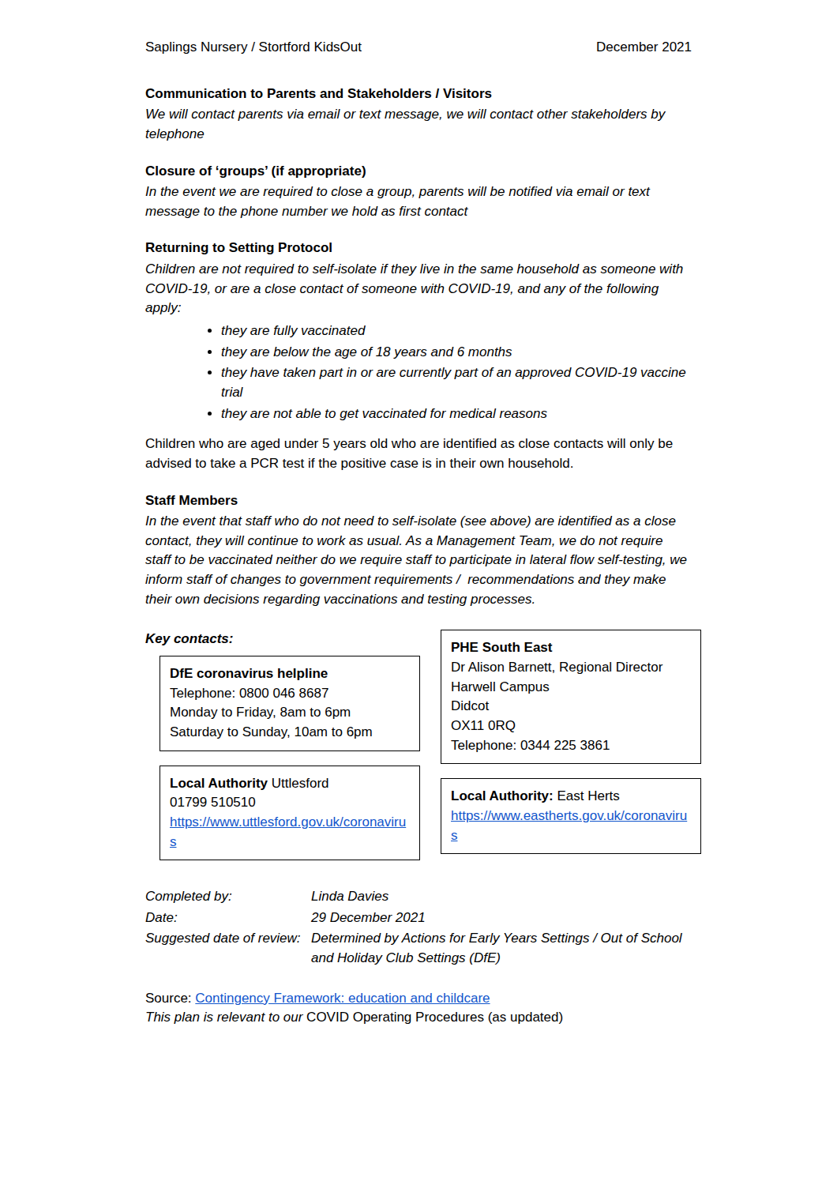Saplings Nursery / Stortford KidsOut
December 2021
Communication to Parents and Stakeholders / Visitors
We will contact parents via email or text message, we will contact other stakeholders by telephone
Closure of ‘groups’ (if appropriate)
In the event we are required to close a group, parents will be notified via email or text message to the phone number we hold as first contact
Returning to Setting Protocol
Children are not required to self-isolate if they live in the same household as someone with COVID-19, or are a close contact of someone with COVID-19, and any of the following apply:
they are fully vaccinated
they are below the age of 18 years and 6 months
they have taken part in or are currently part of an approved COVID-19 vaccine trial
they are not able to get vaccinated for medical reasons
Children who are aged under 5 years old who are identified as close contacts will only be advised to take a PCR test if the positive case is in their own household.
Staff Members
In the event that staff who do not need to self-isolate (see above) are identified as a close contact, they will continue to work as usual. As a Management Team, we do not require staff to be vaccinated neither do we require staff to participate in lateral flow self-testing, we inform staff of changes to government requirements / recommendations and they make their own decisions regarding vaccinations and testing processes.
Key contacts:
DfE coronavirus helpline
Telephone: 0800 046 8687
Monday to Friday, 8am to 6pm
Saturday to Sunday, 10am to 6pm
Local Authority Uttlesford
01799 510510
https://www.uttlesford.gov.uk/coronavirus
PHE South East
Dr Alison Barnett, Regional Director
Harwell Campus
Didcot
OX11 0RQ
Telephone: 0344 225 3861
Local Authority: East Herts
https://www.eastherts.gov.uk/coronavirus
Completed by:
Linda Davies
Date:
29 December 2021
Suggested date of review:
Determined by Actions for Early Years Settings / Out of School and Holiday Club Settings (DfE)
Source: Contingency Framework: education and childcare
This plan is relevant to our COVID Operating Procedures (as updated)